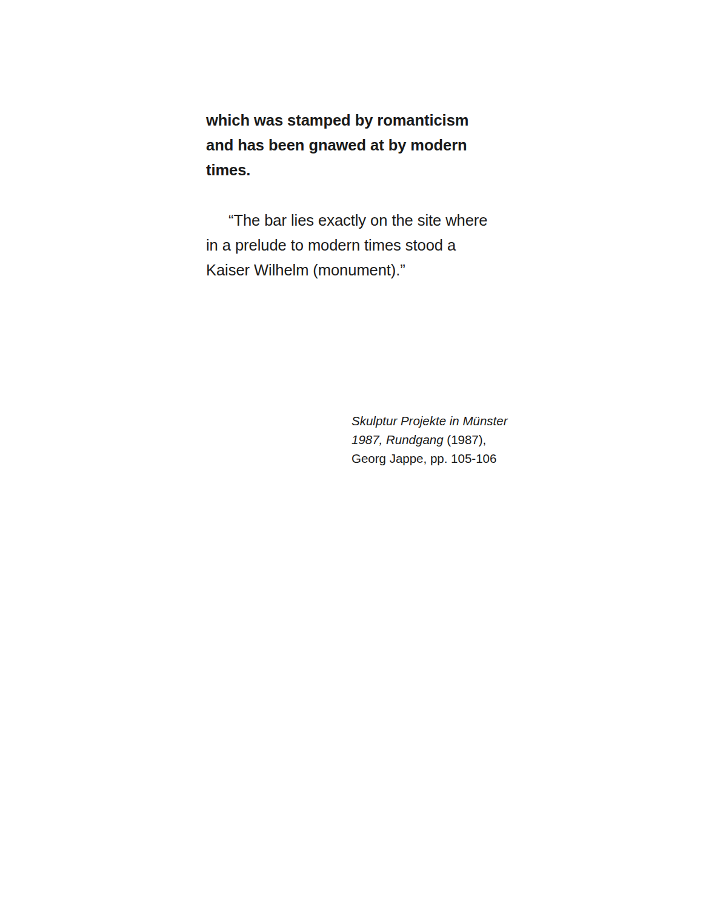which was stamped by romanticism and has been gnawed at by modern times.
“The bar lies exactly on the site where in a prelude to modern times stood a Kaiser Wilhelm (monument).”
Skulptur Projekte in Münster
1987, Rundgang (1987),
Georg Jappe, pp. 105-106